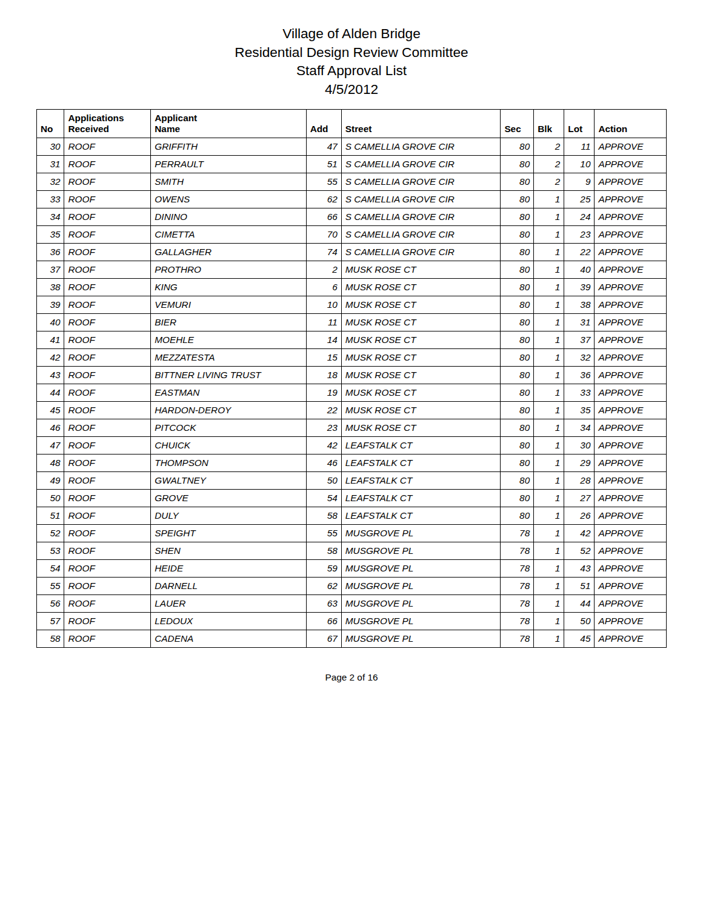Village of Alden Bridge
Residential Design Review Committee
Staff Approval List
4/5/2012
| No | Applications Received | Applicant Name | Add | Street | Sec | Blk | Lot | Action |
| --- | --- | --- | --- | --- | --- | --- | --- | --- |
| 30 | ROOF | GRIFFITH | 47 | S CAMELLIA GROVE CIR | 80 | 2 | 11 | APPROVE |
| 31 | ROOF | PERRAULT | 51 | S CAMELLIA GROVE CIR | 80 | 2 | 10 | APPROVE |
| 32 | ROOF | SMITH | 55 | S CAMELLIA GROVE CIR | 80 | 2 | 9 | APPROVE |
| 33 | ROOF | OWENS | 62 | S CAMELLIA GROVE CIR | 80 | 1 | 25 | APPROVE |
| 34 | ROOF | DININO | 66 | S CAMELLIA GROVE CIR | 80 | 1 | 24 | APPROVE |
| 35 | ROOF | CIMETTA | 70 | S CAMELLIA GROVE CIR | 80 | 1 | 23 | APPROVE |
| 36 | ROOF | GALLAGHER | 74 | S CAMELLIA GROVE CIR | 80 | 1 | 22 | APPROVE |
| 37 | ROOF | PROTHRO | 2 | MUSK ROSE CT | 80 | 1 | 40 | APPROVE |
| 38 | ROOF | KING | 6 | MUSK ROSE CT | 80 | 1 | 39 | APPROVE |
| 39 | ROOF | VEMURI | 10 | MUSK ROSE CT | 80 | 1 | 38 | APPROVE |
| 40 | ROOF | BIER | 11 | MUSK ROSE CT | 80 | 1 | 31 | APPROVE |
| 41 | ROOF | MOEHLE | 14 | MUSK ROSE CT | 80 | 1 | 37 | APPROVE |
| 42 | ROOF | MEZZATESTA | 15 | MUSK ROSE CT | 80 | 1 | 32 | APPROVE |
| 43 | ROOF | BITTNER LIVING TRUST | 18 | MUSK ROSE CT | 80 | 1 | 36 | APPROVE |
| 44 | ROOF | EASTMAN | 19 | MUSK ROSE CT | 80 | 1 | 33 | APPROVE |
| 45 | ROOF | HARDON- DEROY | 22 | MUSK ROSE CT | 80 | 1 | 35 | APPROVE |
| 46 | ROOF | PITCOCK | 23 | MUSK ROSE CT | 80 | 1 | 34 | APPROVE |
| 47 | ROOF | CHUICK | 42 | LEAFSTALK CT | 80 | 1 | 30 | APPROVE |
| 48 | ROOF | THOMPSON | 46 | LEAFSTALK CT | 80 | 1 | 29 | APPROVE |
| 49 | ROOF | GWALTNEY | 50 | LEAFSTALK CT | 80 | 1 | 28 | APPROVE |
| 50 | ROOF | GROVE | 54 | LEAFSTALK CT | 80 | 1 | 27 | APPROVE |
| 51 | ROOF | DULY | 58 | LEAFSTALK CT | 80 | 1 | 26 | APPROVE |
| 52 | ROOF | SPEIGHT | 55 | MUSGROVE PL | 78 | 1 | 42 | APPROVE |
| 53 | ROOF | SHEN | 58 | MUSGROVE PL | 78 | 1 | 52 | APPROVE |
| 54 | ROOF | HEIDE | 59 | MUSGROVE PL | 78 | 1 | 43 | APPROVE |
| 55 | ROOF | DARNELL | 62 | MUSGROVE PL | 78 | 1 | 51 | APPROVE |
| 56 | ROOF | LAUER | 63 | MUSGROVE PL | 78 | 1 | 44 | APPROVE |
| 57 | ROOF | LEDOUX | 66 | MUSGROVE PL | 78 | 1 | 50 | APPROVE |
| 58 | ROOF | CADENA | 67 | MUSGROVE PL | 78 | 1 | 45 | APPROVE |
Page 2 of 16